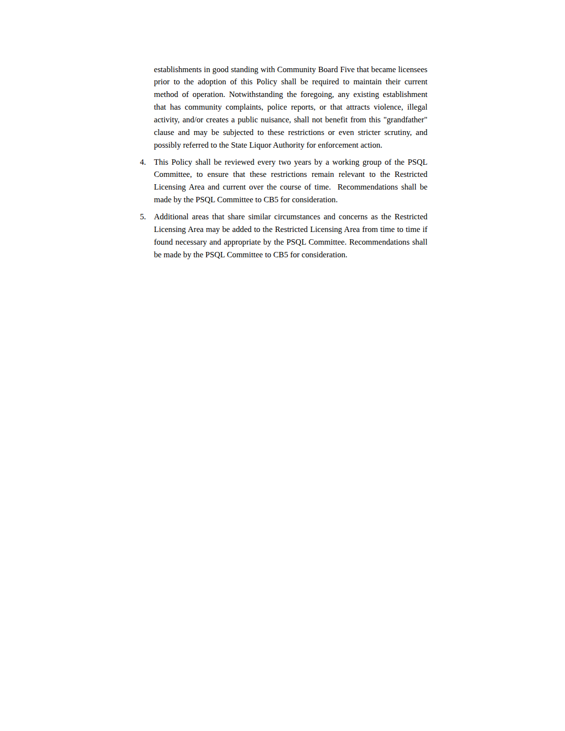establishments in good standing with Community Board Five that became licensees prior to the adoption of this Policy shall be required to maintain their current method of operation. Notwithstanding the foregoing, any existing establishment that has community complaints, police reports, or that attracts violence, illegal activity, and/or creates a public nuisance, shall not benefit from this "grandfather" clause and may be subjected to these restrictions or even stricter scrutiny, and possibly referred to the State Liquor Authority for enforcement action.
This Policy shall be reviewed every two years by a working group of the PSQL Committee, to ensure that these restrictions remain relevant to the Restricted Licensing Area and current over the course of time. Recommendations shall be made by the PSQL Committee to CB5 for consideration.
Additional areas that share similar circumstances and concerns as the Restricted Licensing Area may be added to the Restricted Licensing Area from time to time if found necessary and appropriate by the PSQL Committee. Recommendations shall be made by the PSQL Committee to CB5 for consideration.